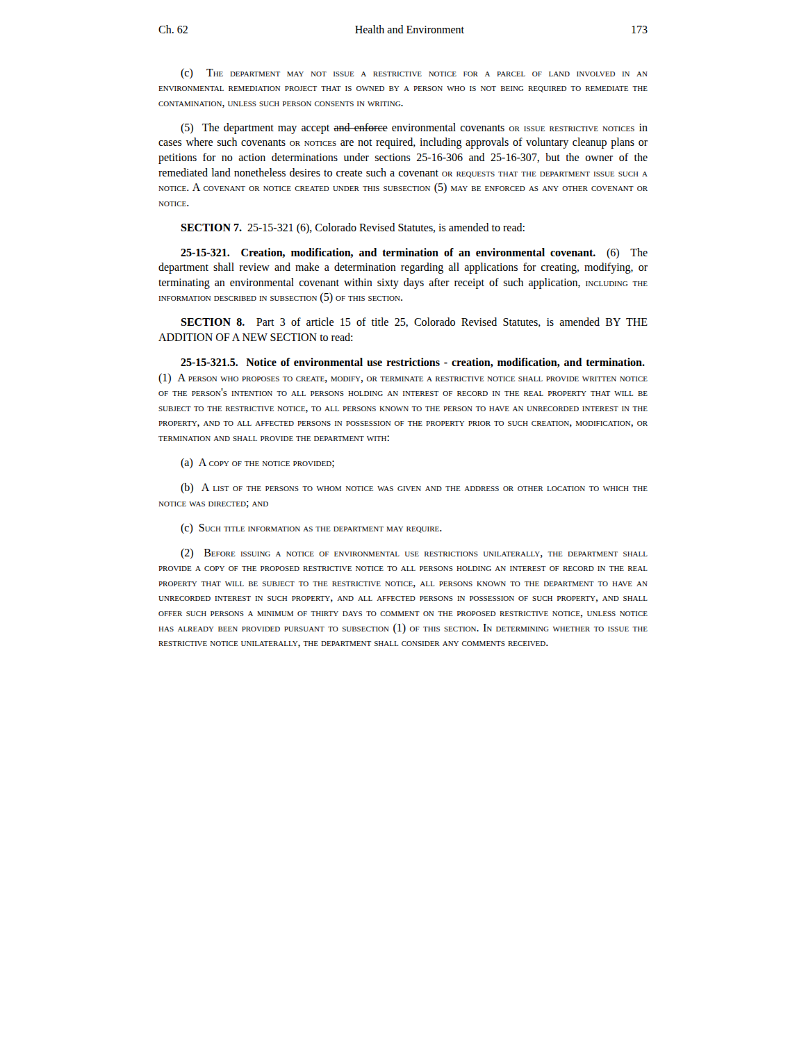Ch. 62
Health and Environment
173
(c) The department may not issue a restrictive notice for a parcel of land involved in an environmental remediation project that is owned by a person who is not being required to remediate the contamination, unless such person consents in writing.
(5) The department may accept and enforce environmental covenants or issue restrictive notices in cases where such covenants or notices are not required, including approvals of voluntary cleanup plans or petitions for no action determinations under sections 25-16-306 and 25-16-307, but the owner of the remediated land nonetheless desires to create such a covenant or requests that the department issue such a notice. A covenant or notice created under this subsection (5) may be enforced as any other covenant or notice.
SECTION 7. 25-15-321 (6), Colorado Revised Statutes, is amended to read:
25-15-321. Creation, modification, and termination of an environmental covenant. (6) The department shall review and make a determination regarding all applications for creating, modifying, or terminating an environmental covenant within sixty days after receipt of such application, including the information described in subsection (5) of this section.
SECTION 8. Part 3 of article 15 of title 25, Colorado Revised Statutes, is amended BY THE ADDITION OF A NEW SECTION to read:
25-15-321.5. Notice of environmental use restrictions - creation, modification, and termination. (1) A person who proposes to create, modify, or terminate a restrictive notice shall provide written notice of the person's intention to all persons holding an interest of record in the real property that will be subject to the restrictive notice, to all persons known to the person to have an unrecorded interest in the property, and to all affected persons in possession of the property prior to such creation, modification, or termination and shall provide the department with:
(a) A copy of the notice provided;
(b) A list of the persons to whom notice was given and the address or other location to which the notice was directed; and
(c) Such title information as the department may require.
(2) Before issuing a notice of environmental use restrictions unilaterally, the department shall provide a copy of the proposed restrictive notice to all persons holding an interest of record in the real property that will be subject to the restrictive notice, all persons known to the department to have an unrecorded interest in such property, and all affected persons in possession of such property, and shall offer such persons a minimum of thirty days to comment on the proposed restrictive notice, unless notice has already been provided pursuant to subsection (1) of this section. In determining whether to issue the restrictive notice unilaterally, the department shall consider any comments received.